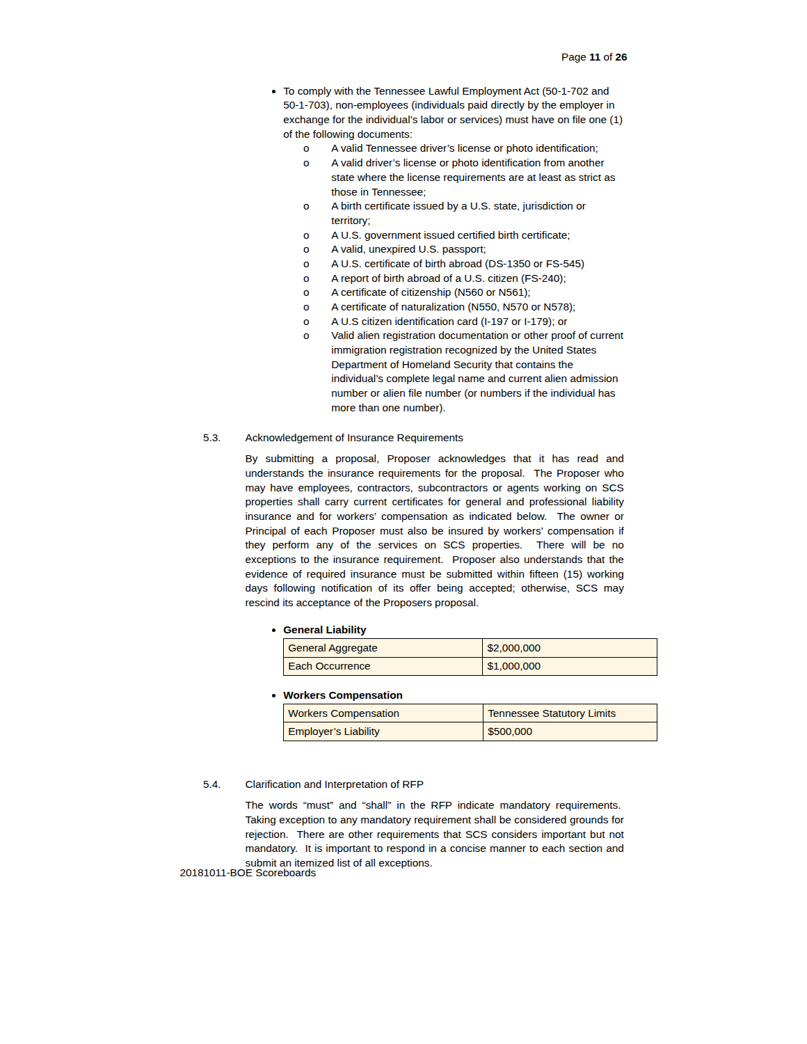Page 11 of 26
To comply with the Tennessee Lawful Employment Act (50-1-702 and 50-1-703), non-employees (individuals paid directly by the employer in exchange for the individual’s labor or services) must have on file one (1) of the following documents:
o A valid Tennessee driver’s license or photo identification;
o A valid driver’s license or photo identification from another state where the license requirements are at least as strict as those in Tennessee;
o A birth certificate issued by a U.S. state, jurisdiction or territory;
o A U.S. government issued certified birth certificate;
o A valid, unexpired U.S. passport;
o A U.S. certificate of birth abroad (DS-1350 or FS-545)
o A report of birth abroad of a U.S. citizen (FS-240);
o A certificate of citizenship (N560 or N561);
o A certificate of naturalization (N550, N570 or N578);
o A U.S citizen identification card (I-197 or I-179); or
o Valid alien registration documentation or other proof of current immigration registration recognized by the United States Department of Homeland Security that contains the individual’s complete legal name and current alien admission number or alien file number (or numbers if the individual has more than one number).
5.3. Acknowledgement of Insurance Requirements
By submitting a proposal, Proposer acknowledges that it has read and understands the insurance requirements for the proposal. The Proposer who may have employees, contractors, subcontractors or agents working on SCS properties shall carry current certificates for general and professional liability insurance and for workers’ compensation as indicated below. The owner or Principal of each Proposer must also be insured by workers’ compensation if they perform any of the services on SCS properties. There will be no exceptions to the insurance requirement. Proposer also understands that the evidence of required insurance must be submitted within fifteen (15) working days following notification of its offer being accepted; otherwise, SCS may rescind its acceptance of the Proposers proposal.
General Liability
| General Aggregate | $2,000,000 |
| Each Occurrence | $1,000,000 |
Workers Compensation
| Workers Compensation | Tennessee Statutory Limits |
| Employer’s Liability | $500,000 |
5.4. Clarification and Interpretation of RFP
The words “must” and “shall” in the RFP indicate mandatory requirements. Taking exception to any mandatory requirement shall be considered grounds for rejection. There are other requirements that SCS considers important but not mandatory. It is important to respond in a concise manner to each section and submit an itemized list of all exceptions.
20181011-BOE Scoreboards